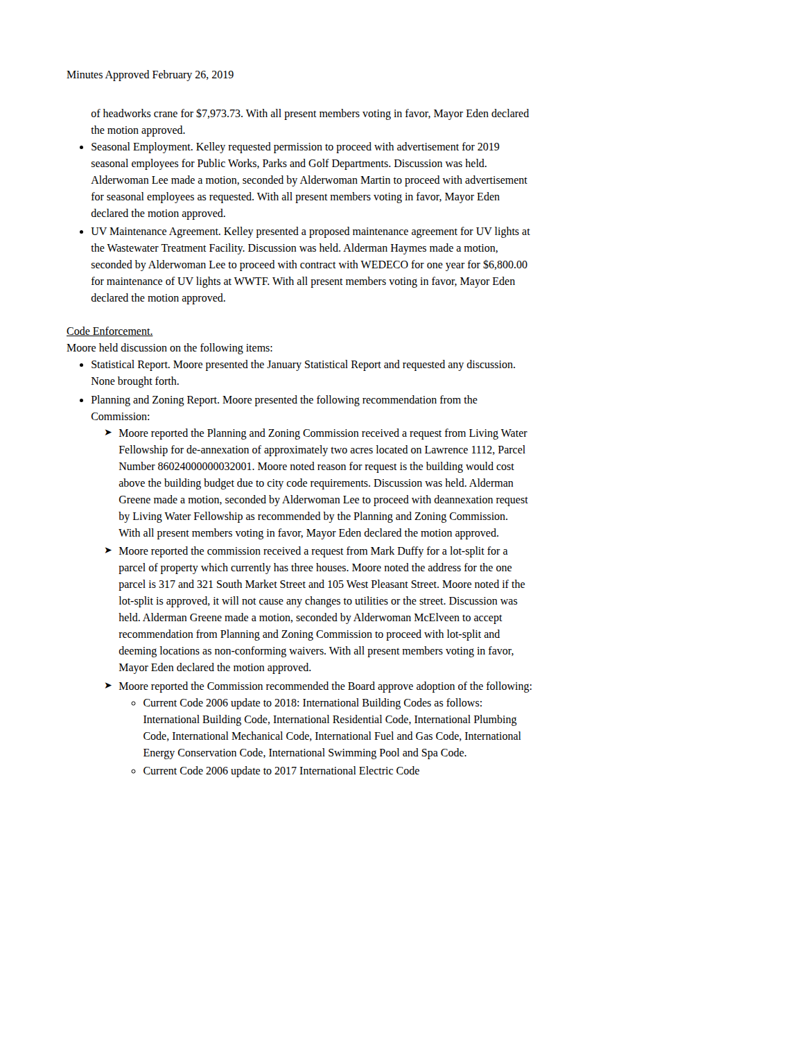Minutes Approved February 26, 2019
of headworks crane for $7,973.73. With all present members voting in favor, Mayor Eden declared the motion approved.
Seasonal Employment. Kelley requested permission to proceed with advertisement for 2019 seasonal employees for Public Works, Parks and Golf Departments. Discussion was held. Alderwoman Lee made a motion, seconded by Alderwoman Martin to proceed with advertisement for seasonal employees as requested. With all present members voting in favor, Mayor Eden declared the motion approved.
UV Maintenance Agreement. Kelley presented a proposed maintenance agreement for UV lights at the Wastewater Treatment Facility. Discussion was held. Alderman Haymes made a motion, seconded by Alderwoman Lee to proceed with contract with WEDECO for one year for $6,800.00 for maintenance of UV lights at WWTF. With all present members voting in favor, Mayor Eden declared the motion approved.
Code Enforcement.
Moore held discussion on the following items:
Statistical Report. Moore presented the January Statistical Report and requested any discussion. None brought forth.
Planning and Zoning Report. Moore presented the following recommendation from the Commission:
Moore reported the Planning and Zoning Commission received a request from Living Water Fellowship for de-annexation of approximately two acres located on Lawrence 1112, Parcel Number 86024000000032001. Moore noted reason for request is the building would cost above the building budget due to city code requirements. Discussion was held. Alderman Greene made a motion, seconded by Alderwoman Lee to proceed with deannexation request by Living Water Fellowship as recommended by the Planning and Zoning Commission. With all present members voting in favor, Mayor Eden declared the motion approved.
Moore reported the commission received a request from Mark Duffy for a lot-split for a parcel of property which currently has three houses. Moore noted the address for the one parcel is 317 and 321 South Market Street and 105 West Pleasant Street. Moore noted if the lot-split is approved, it will not cause any changes to utilities or the street. Discussion was held. Alderman Greene made a motion, seconded by Alderwoman McElveen to accept recommendation from Planning and Zoning Commission to proceed with lot-split and deeming locations as non-conforming waivers. With all present members voting in favor, Mayor Eden declared the motion approved.
Moore reported the Commission recommended the Board approve adoption of the following:
Current Code 2006 update to 2018: International Building Codes as follows: International Building Code, International Residential Code, International Plumbing Code, International Mechanical Code, International Fuel and Gas Code, International Energy Conservation Code, International Swimming Pool and Spa Code.
Current Code 2006 update to 2017 International Electric Code